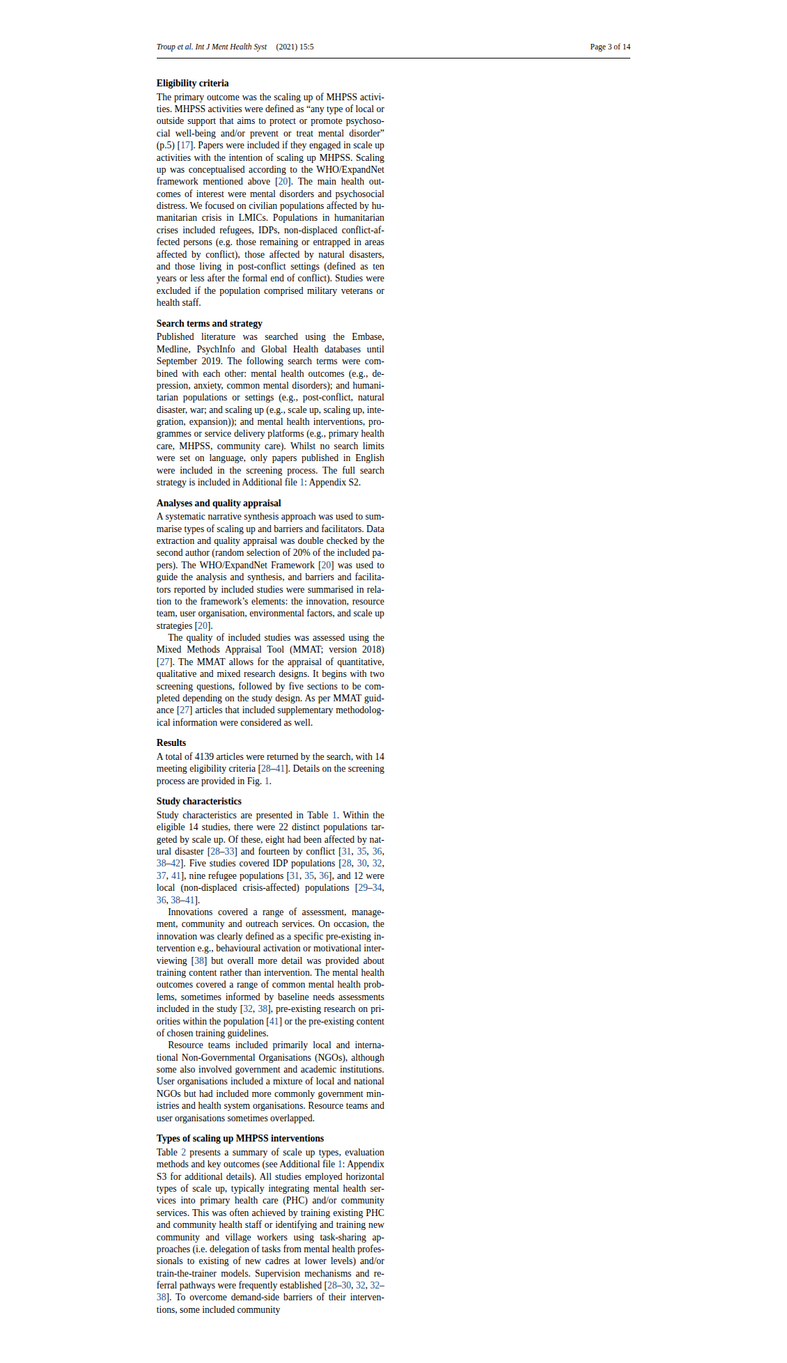Troup et al. Int J Ment Health Syst(2021) 15:5
Page 3 of 14
Eligibility criteria
The primary outcome was the scaling up of MHPSS activities. MHPSS activities were defined as “any type of local or outside support that aims to protect or promote psychosocial well-being and/or prevent or treat mental disorder” (p.5) [17]. Papers were included if they engaged in scale up activities with the intention of scaling up MHPSS. Scaling up was conceptualised according to the WHO/ExpandNet framework mentioned above [20]. The main health outcomes of interest were mental disorders and psychosocial distress. We focused on civilian populations affected by humanitarian crisis in LMICs. Populations in humanitarian crises included refugees, IDPs, non-displaced conflict-affected persons (e.g. those remaining or entrapped in areas affected by conflict), those affected by natural disasters, and those living in post-conflict settings (defined as ten years or less after the formal end of conflict). Studies were excluded if the population comprised military veterans or health staff.
Search terms and strategy
Published literature was searched using the Embase, Medline, PsychInfo and Global Health databases until September 2019. The following search terms were combined with each other: mental health outcomes (e.g., depression, anxiety, common mental disorders); and humanitarian populations or settings (e.g., post-conflict, natural disaster, war; and scaling up (e.g., scale up, scaling up, integration, expansion)); and mental health interventions, programmes or service delivery platforms (e.g., primary health care, MHPSS, community care). Whilst no search limits were set on language, only papers published in English were included in the screening process. The full search strategy is included in Additional file 1: Appendix S2.
Analyses and quality appraisal
A systematic narrative synthesis approach was used to summarise types of scaling up and barriers and facilitators. Data extraction and quality appraisal was double checked by the second author (random selection of 20% of the included papers). The WHO/ExpandNet Framework [20] was used to guide the analysis and synthesis, and barriers and facilitators reported by included studies were summarised in relation to the framework’s elements: the innovation, resource team, user organisation, environmental factors, and scale up strategies [20].
The quality of included studies was assessed using the Mixed Methods Appraisal Tool (MMAT; version 2018) [27]. The MMAT allows for the appraisal of quantitative, qualitative and mixed research designs. It begins with two screening questions, followed by five sections to be completed depending on the study design. As per MMAT guidance [27] articles that included supplementary methodological information were considered as well.
Results
A total of 4139 articles were returned by the search, with 14 meeting eligibility criteria [28–41]. Details on the screening process are provided in Fig. 1.
Study characteristics
Study characteristics are presented in Table 1. Within the eligible 14 studies, there were 22 distinct populations targeted by scale up. Of these, eight had been affected by natural disaster [28–33] and fourteen by conflict [31, 35, 36, 38–42]. Five studies covered IDP populations [28, 30, 32, 37, 41], nine refugee populations [31, 35, 36], and 12 were local (non-displaced crisis-affected) populations [29–34, 36, 38–41].
Innovations covered a range of assessment, management, community and outreach services. On occasion, the innovation was clearly defined as a specific pre-existing intervention e.g., behavioural activation or motivational interviewing [38] but overall more detail was provided about training content rather than intervention. The mental health outcomes covered a range of common mental health problems, sometimes informed by baseline needs assessments included in the study [32, 38], pre-existing research on priorities within the population [41] or the pre-existing content of chosen training guidelines.
Resource teams included primarily local and international Non-Governmental Organisations (NGOs), although some also involved government and academic institutions. User organisations included a mixture of local and national NGOs but had included more commonly government ministries and health system organisations. Resource teams and user organisations sometimes overlapped.
Types of scaling up MHPSS interventions
Table 2 presents a summary of scale up types, evaluation methods and key outcomes (see Additional file 1: Appendix S3 for additional details). All studies employed horizontal types of scale up, typically integrating mental health services into primary health care (PHC) and/or community services. This was often achieved by training existing PHC and community health staff or identifying and training new community and village workers using task-sharing approaches (i.e. delegation of tasks from mental health professionals to existing of new cadres at lower levels) and/or train-the-trainer models. Supervision mechanisms and referral pathways were frequently established [28–30, 32, 32–38]. To overcome demand-side barriers of their interventions, some included community